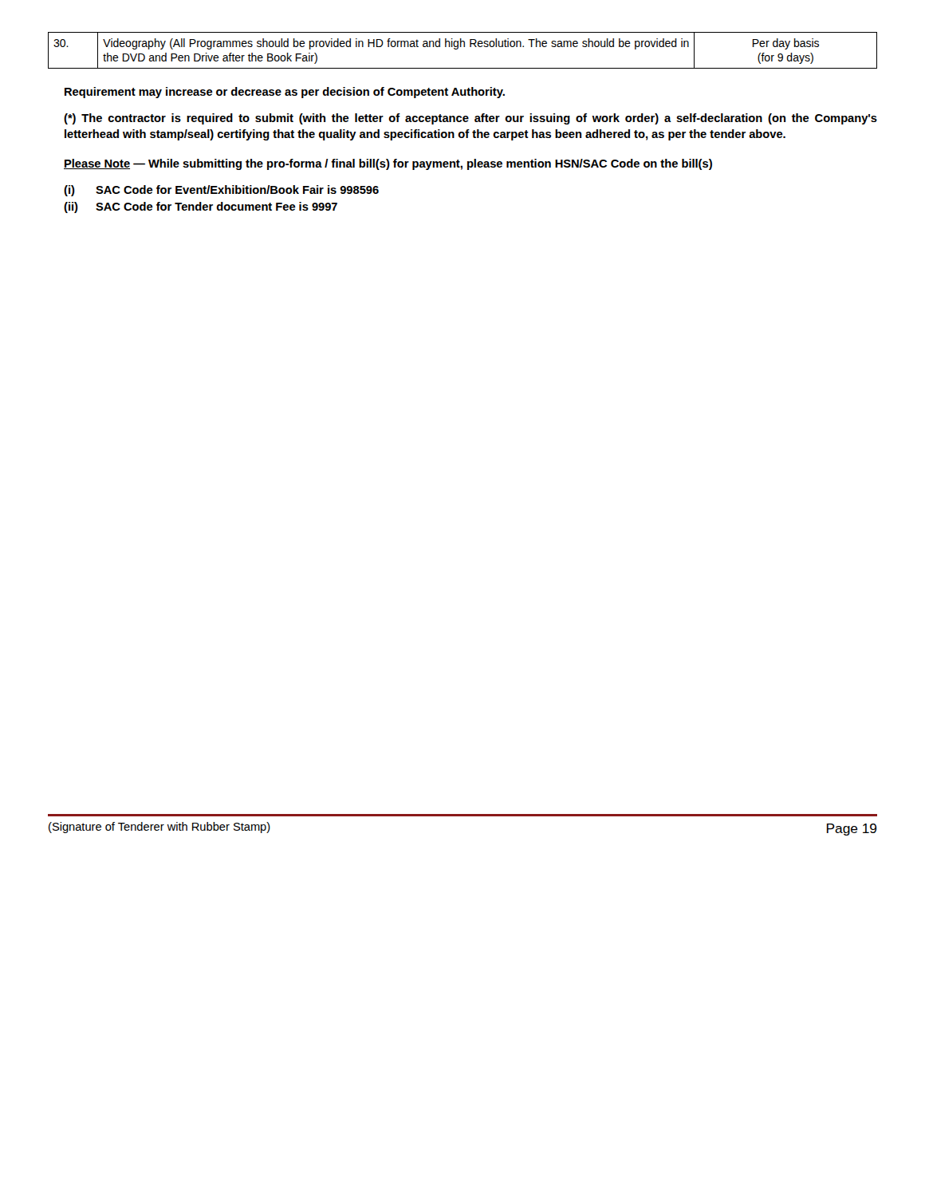| 30. | Videography (All Programmes should be provided in HD format and high Resolution. The same should be provided in the DVD and Pen Drive after the Book Fair) | Per day basis (for 9 days) |
Requirement may increase or decrease as per decision of Competent Authority.
(*) The contractor is required to submit (with the letter of acceptance after our issuing of work order) a self-declaration (on the Company's letterhead with stamp/seal) certifying that the quality and specification of the carpet has been adhered to, as per the tender above.
Please Note — While submitting the pro-forma / final bill(s) for payment, please mention HSN/SAC Code on the bill(s)
(i) SAC Code for Event/Exhibition/Book Fair is 998596
(ii) SAC Code for Tender document Fee is 9997
(Signature of Tenderer with Rubber Stamp) Page 19